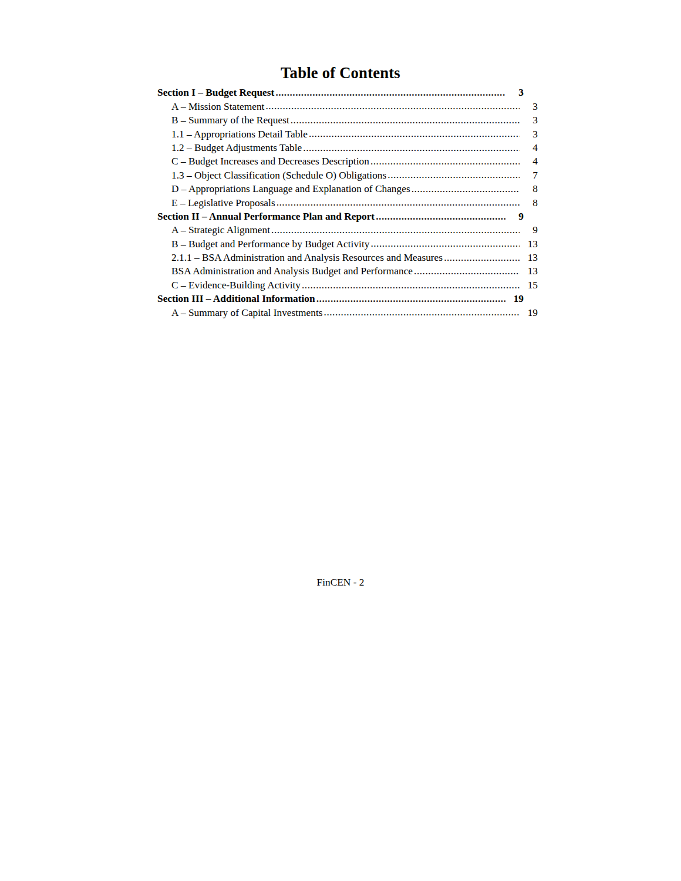Table of Contents
Section I – Budget Request ......................................................................................................... 3
A – Mission Statement ............................................................................................................. 3
B – Summary of the Request .................................................................................................... 3
1.1 – Appropriations Detail Table .............................................................................................. 3
1.2 – Budget Adjustments Table ................................................................................................ 4
C – Budget Increases and Decreases Description ......................................................................... 4
1.3 – Object Classification (Schedule O) Obligations .............................................................. 7
D – Appropriations Language and Explanation of Changes ..................................................... 8
E – Legislative Proposals .......................................................................................................... 8
Section II – Annual Performance Plan and Report ................................................................. 9
A – Strategic Alignment ........................................................................................................... 9
B – Budget and Performance by Budget Activity ..................................................................... 13
2.1.1 – BSA Administration and Analysis Resources and Measures ....................................... 13
BSA Administration and Analysis Budget and Performance .................................................... 13
C – Evidence-Building Activity ............................................................................................... 15
Section III – Additional Information ....................................................................................... 19
A – Summary of Capital Investments ....................................................................................... 19
FinCEN - 2